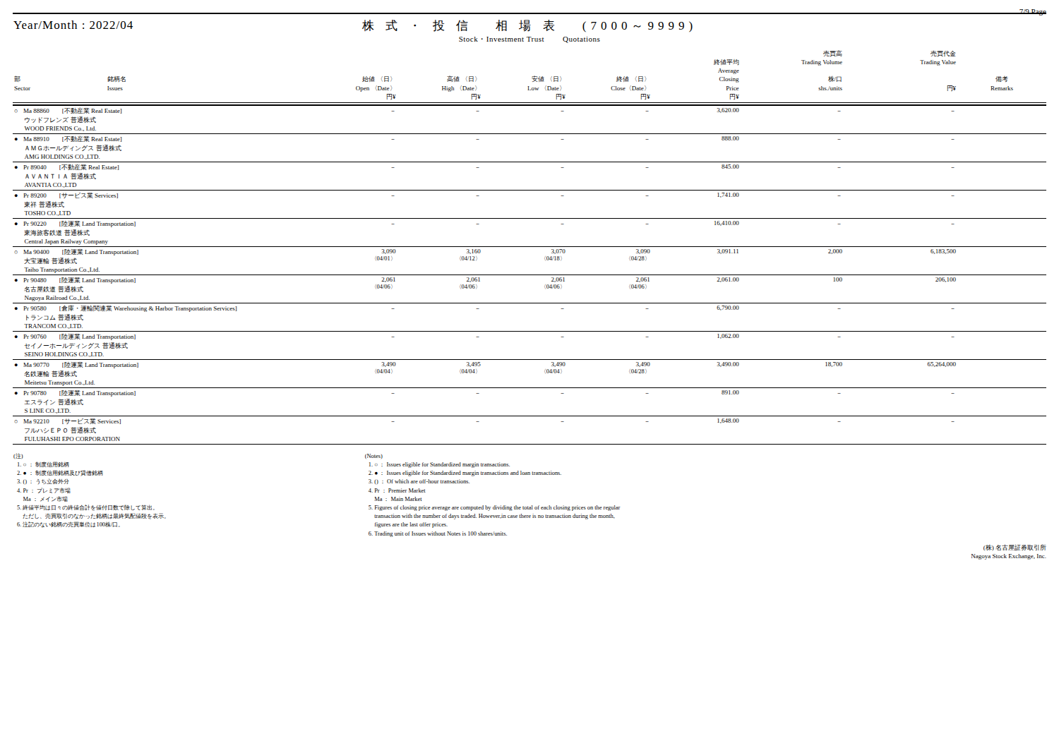7/9 Page
| Year/Month : 2022/04 | 株 式 ・ 投 信 相 場 表 (7000～9999) Stock・Investment Trust Quotations | |
| 部 Sector | 銘柄名 Issues | 始値 〈日〉 Open 〈Date〉 | 高値 〈日〉 High 〈Date〉 | 安値 〈日〉 Low 〈Date〉 | 終値 〈日〉 Close〈Date〉 | 終値平均 Average Closing Price | 売買高 Trading Volume 株/口 shs./units | 売買代金 Trading Value 円¥ | 備考 Remarks |
| | | 円¥ | 円¥ | 円¥ | 円¥ | 円¥ | | | |
| Ma 88860 [不動産業 Real Estate] ウッドフレンズ 普通株式 WOOD FRIENDS Co., Ltd. | － | － | － | － | 3,620.00 | － | － | |
| Ma 88910 [不動産業 Real Estate] ＡＭＧホールディングス 普通株式 AMG HOLDINGS CO.,LTD. | － | － | － | － | 888.00 | － | － | |
| Pr 89040 [不動産業 Real Estate] ＡＶＡＮＴＩＡ 普通株式 AVANTIA CO.,LTD | － | － | － | － | 845.00 | － | － | |
| Pr 89200 [サービス業 Services] 東祥 普通株式 TOSHO CO.,LTD | － | － | － | － | 1,741.00 | － | － | |
| Pr 90220 [陸運業 Land Transportation] 東海旅客鉄道 普通株式 Central Japan Railway Company | － | － | － | － | 16,410.00 | － | － | |
| Ma 90400 [陸運業 Land Transportation] 大宝運輸 普通株式 Taiho Transportation Co.,Ltd. | 3,090 〈04/01〉 | 3,160 〈04/12〉 | 3,070 〈04/18〉 | 3,090 〈04/28〉 | 3,091.11 | 2,000 | 6,183,500 | |
| Pr 90480 [陸運業 Land Transportation] 名古屋鉄道 普通株式 Nagoya Railroad Co.,Ltd. | 2,061 〈04/06〉 | 2,061 〈04/06〉 | 2,061 〈04/06〉 | 2,061 〈04/06〉 | 2,061.00 | 100 | 206,100 | |
| Pr 90580 [倉庫・運輸関連業 Warehousing & Harbor Transportation Services] トランコム 普通株式 TRANCOM CO.,LTD. | － | － | － | － | 6,790.00 | － | － | |
| Pr 90760 [陸運業 Land Transportation] セイノーホールディングス 普通株式 SEINO HOLDINGS CO.,LTD. | － | － | － | － | 1,062.00 | － | － | |
| Ma 90770 [陸運業 Land Transportation] 名鉄運輸 普通株式 Meitetsu Transport Co.,Ltd. | 3,490 〈04/04〉 | 3,495 〈04/04〉 | 3,490 〈04/04〉 | 3,490 〈04/28〉 | 3,490.00 | 18,700 | 65,264,000 | |
| Pr 90780 [陸運業 Land Transportation] エスライン 普通株式 S LINE CO.,LTD. | － | － | － | － | 891.00 | － | － | |
| Ma 92210 [サービス業 Services] フルハシＥＰＯ 普通株式 FULUHASHI EPO CORPORATION | － | － | － | － | 1,648.00 | － | － | |
| (注) ○ ： 制度信用銘柄 ● ： 制度信用銘柄及び貸借銘柄 () ： うち立会外分 Pr ： プレミア市場 Ma ： メイン市場 終値平均は日々の終値合計を値付日数で除して算出。 ただし、売買取引のなかった銘柄は最終気配値段を表示。 注記のない銘柄の売買単位は100株/口。 | (Notes) ○ ： Issues eligible for Standardized margin transactions. ● ： Issues eligible for Standardized margin transactions and loan transactions. () ： Of which are off-hour transactions. Pr ： Premier Market Ma ： Main Market Figures of closing price average are computed by dividing the total of each closing prices on the regular transaction with the number of days traded. However,in case there is no transaction during the month, figures are the last offer prices. Trading unit of Issues without Notes is 100 shares/units. |
(株) 名古屋証券取引所
Nagoya Stock Exchange, Inc.